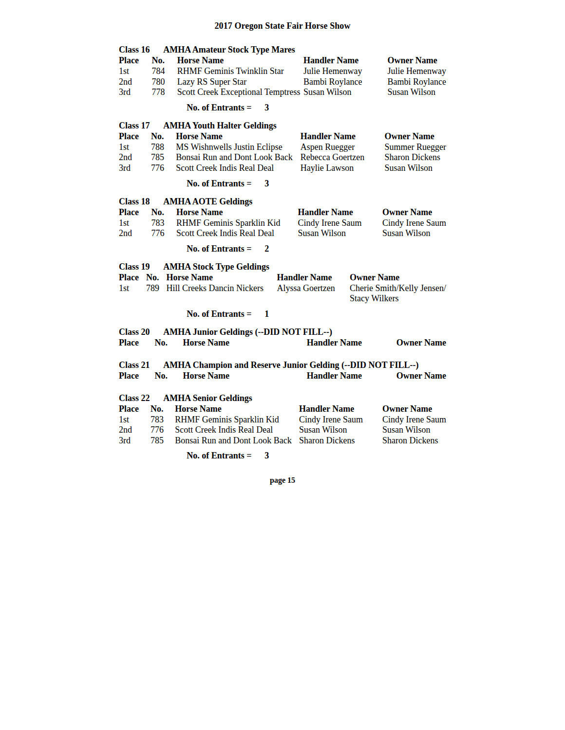2017 Oregon State Fair Horse Show
Class 16 AMHA Amateur Stock Type Mares
| Place | No. | Horse Name | Handler Name | Owner Name |
| --- | --- | --- | --- | --- |
| 1st | 784 | RHMF Geminis Twinklin Star | Julie Hemenway | Julie Hemenway |
| 2nd | 780 | Lazy RS Super Star | Bambi Roylance | Bambi Roylance |
| 3rd | 778 | Scott Creek Exceptional Temptress | Susan Wilson | Susan Wilson |
No. of Entrants = 3
Class 17 AMHA Youth Halter Geldings
| Place | No. | Horse Name | Handler Name | Owner Name |
| --- | --- | --- | --- | --- |
| 1st | 788 | MS Wishnwells Justin Eclipse | Aspen Ruegger | Summer Ruegger |
| 2nd | 785 | Bonsai Run and Dont Look Back | Rebecca Goertzen | Sharon Dickens |
| 3rd | 776 | Scott Creek Indis Real Deal | Haylie Lawson | Susan Wilson |
No. of Entrants = 3
Class 18 AMHA AOTE Geldings
| Place | No. | Horse Name | Handler Name | Owner Name |
| --- | --- | --- | --- | --- |
| 1st | 783 | RHMF Geminis Sparklin Kid | Cindy Irene Saum | Cindy Irene Saum |
| 2nd | 776 | Scott Creek Indis Real Deal | Susan Wilson | Susan Wilson |
No. of Entrants = 2
Class 19 AMHA Stock Type Geldings
| Place | No. | Horse Name | Handler Name | Owner Name |
| --- | --- | --- | --- | --- |
| 1st | 789 | Hill Creeks Dancin Nickers | Alyssa Goertzen | Cherie Smith/Kelly Jensen/ Stacy Wilkers |
No. of Entrants = 1
Class 20 AMHA Junior Geldings (--DID NOT FILL--)
| Place | No. | Horse Name | Handler Name | Owner Name |
| --- | --- | --- | --- | --- |
Class 21 AMHA Champion and Reserve Junior Gelding (--DID NOT FILL--)
| Place | No. | Horse Name | Handler Name | Owner Name |
| --- | --- | --- | --- | --- |
Class 22 AMHA Senior Geldings
| Place | No. | Horse Name | Handler Name | Owner Name |
| --- | --- | --- | --- | --- |
| 1st | 783 | RHMF Geminis Sparklin Kid | Cindy Irene Saum | Cindy Irene Saum |
| 2nd | 776 | Scott Creek Indis Real Deal | Susan Wilson | Susan Wilson |
| 3rd | 785 | Bonsai Run and Dont Look Back | Sharon Dickens | Sharon Dickens |
No. of Entrants = 3
page 15